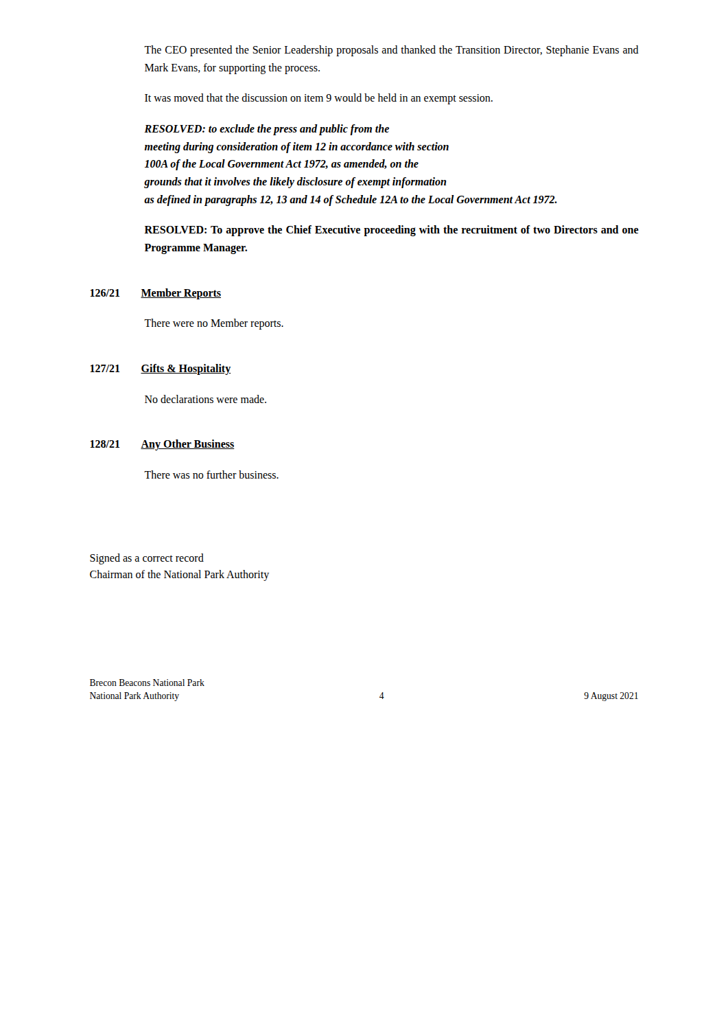The CEO presented the Senior Leadership proposals and thanked the Transition Director, Stephanie Evans and Mark Evans, for supporting the process.
It was moved that the discussion on item 9 would be held in an exempt session.
RESOLVED: to exclude the press and public from the
meeting during consideration of item 12 in accordance with section
100A of the Local Government Act 1972, as amended, on the
grounds that it involves the likely disclosure of exempt information
as defined in paragraphs 12, 13 and 14 of Schedule 12A to the Local Government Act 1972.
RESOLVED: To approve the Chief Executive proceeding with the recruitment of two Directors and one Programme Manager.
126/21 Member Reports
There were no Member reports.
127/21 Gifts & Hospitality
No declarations were made.
128/21 Any Other Business
There was no further business.
Signed as a correct record
Chairman of the National Park Authority
Brecon Beacons National Park
National Park Authority 4 9 August 2021